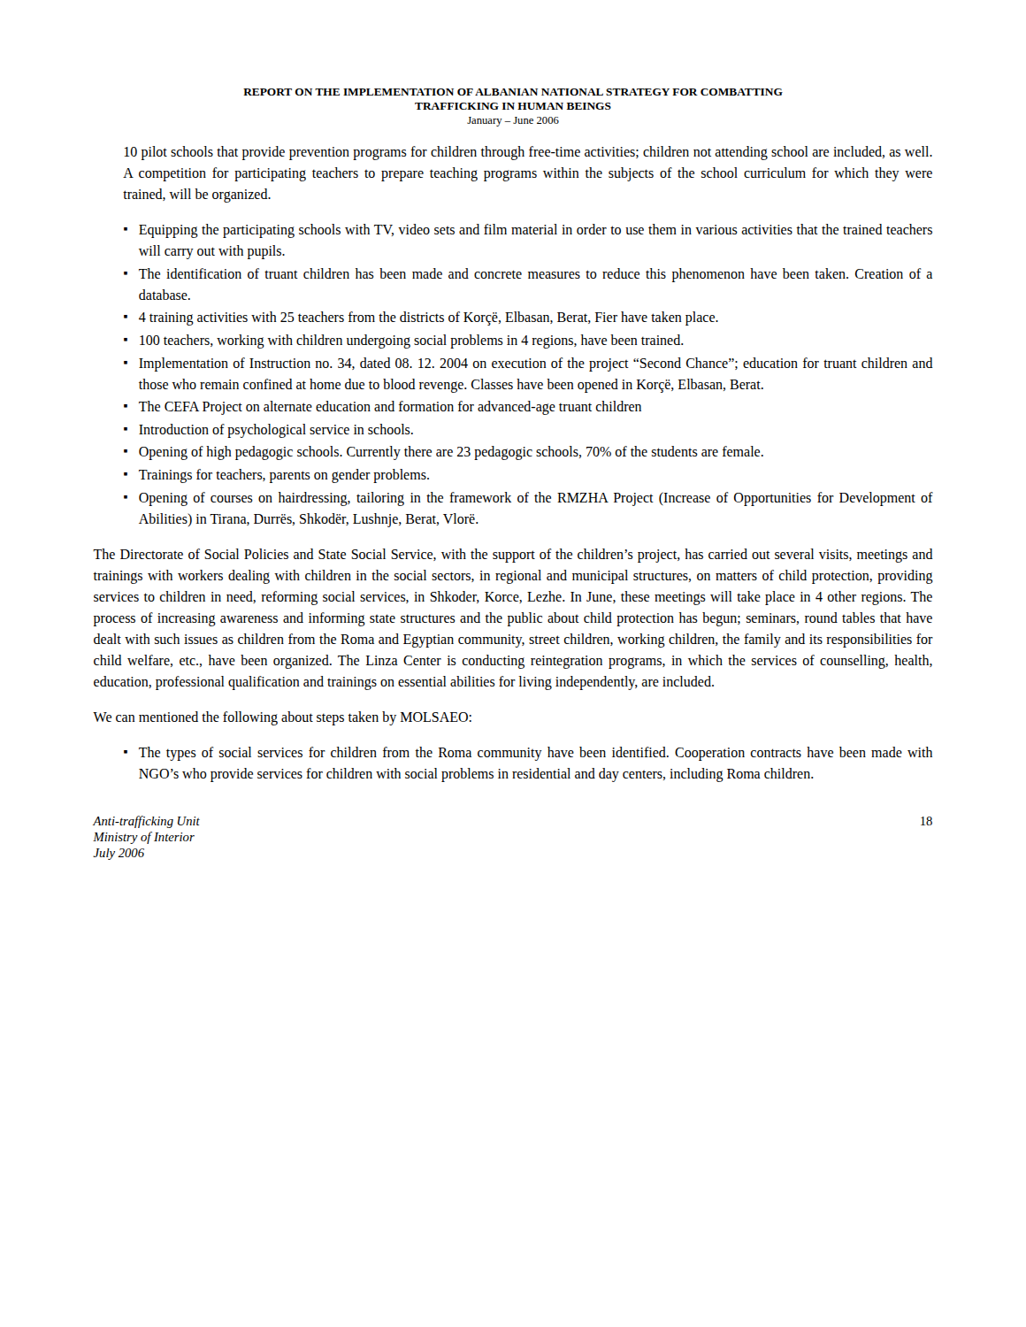REPORT ON THE IMPLEMENTATION OF ALBANIAN NATIONAL STRATEGY FOR COMBATTING
TRAFFICKING IN HUMAN BEINGS
January – June 2006
10 pilot schools that provide prevention programs for children through free-time activities; children not attending school are included, as well. A competition for participating teachers to prepare teaching programs within the subjects of the school curriculum for which they were trained, will be organized.
Equipping the participating schools with TV, video sets and film material in order to use them in various activities that the trained teachers will carry out with pupils.
The identification of truant children has been made and concrete measures to reduce this phenomenon have been taken. Creation of a database.
4 training activities with 25 teachers from the districts of Korçë, Elbasan, Berat, Fier have taken place.
100 teachers, working with children undergoing social problems in 4 regions, have been trained.
Implementation of Instruction no. 34, dated 08. 12. 2004 on execution of the project “Second Chance”; education for truant children and those who remain confined at home due to blood revenge. Classes have been opened in Korçë, Elbasan, Berat.
The CEFA Project on alternate education and formation for advanced-age truant children
Introduction of psychological service in schools.
Opening of high pedagogic schools. Currently there are 23 pedagogic schools, 70% of the students are female.
Trainings for teachers, parents on gender problems.
Opening of courses on hairdressing, tailoring in the framework of the RMZHA Project (Increase of Opportunities for Development of Abilities) in Tirana, Durrës, Shkodër, Lushnje, Berat, Vlorë.
The Directorate of Social Policies and State Social Service, with the support of the children’s project, has carried out several visits, meetings and trainings with workers dealing with children in the social sectors, in regional and municipal structures, on matters of child protection, providing services to children in need, reforming social services, in Shkoder, Korce, Lezhe. In June, these meetings will take place in 4 other regions. The process of increasing awareness and informing state structures and the public about child protection has begun; seminars, round tables that have dealt with such issues as children from the Roma and Egyptian community, street children, working children, the family and its responsibilities for child welfare, etc., have been organized. The Linza Center is conducting reintegration programs, in which the services of counselling, health, education, professional qualification and trainings on essential abilities for living independently, are included.
We can mentioned the following about steps taken by MOLSAEO:
The types of social services for children from the Roma community have been identified. Cooperation contracts have been made with NGO’s who provide services for children with social problems in residential and day centers, including Roma children.
18 Anti-trafficking Unit
Ministry of Interior
July 2006